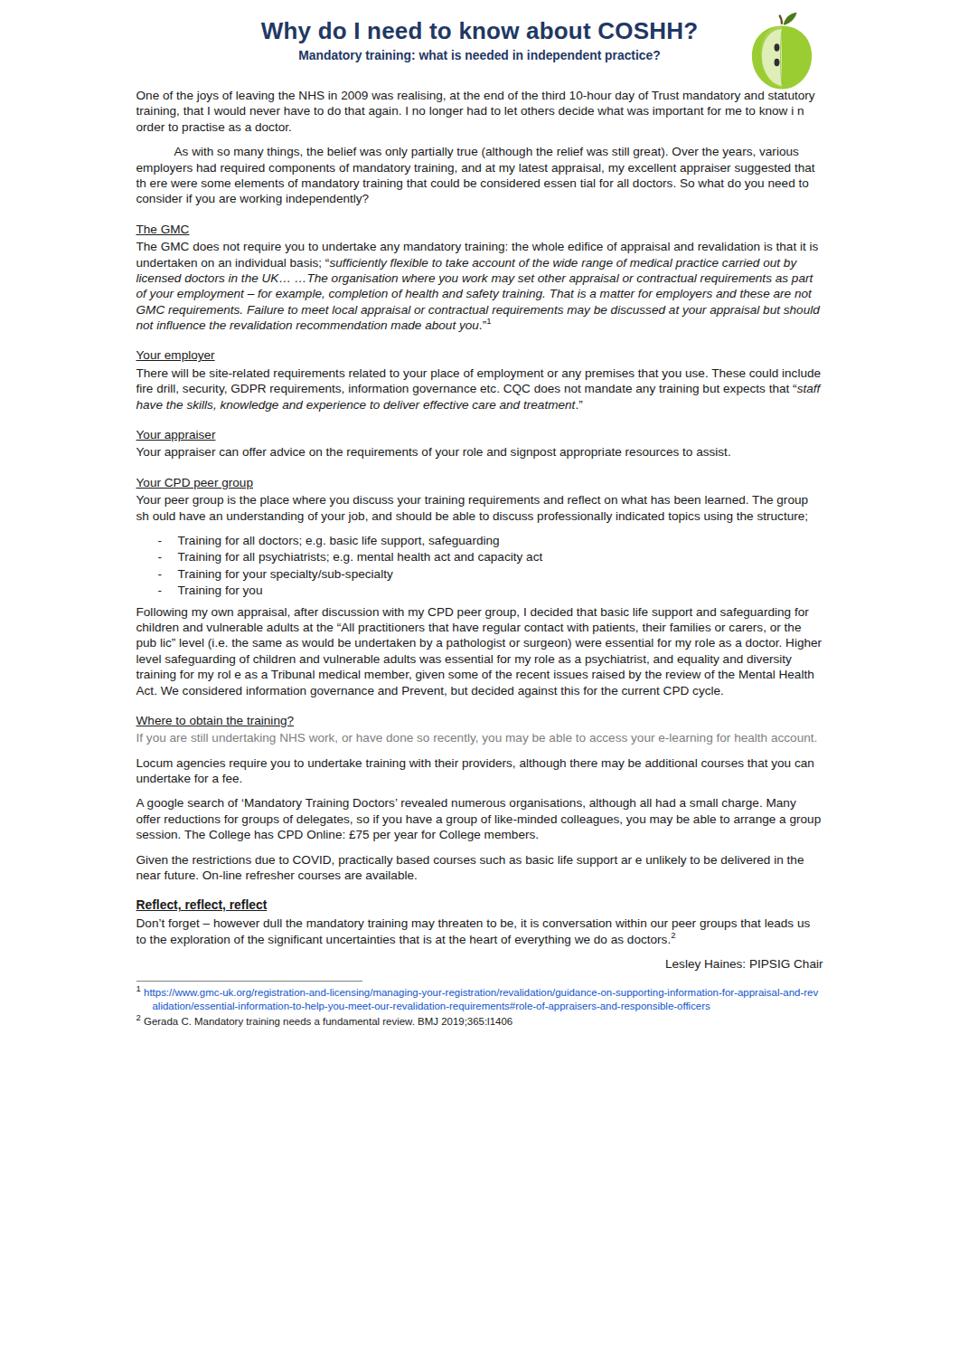Why do I need to know about COSHH?
Mandatory training: what is needed in independent practice?
One of the joys of leaving the NHS in 2009 was realising, at the end of the third 10-hour day of Trust mandatory and statutory training, that I would never have to do that again. I no longer had to let others decide what was important for me to know i n order to practise as a doctor.
As with so many things, the belief was only partially true (although the relief was still great). Over the years, various employers had required components of mandatory training, and at my latest appraisal, my excellent appraiser suggested that th ere were some elements of mandatory training that could be considered essen tial for all doctors. So what do you need to consider if you are working independently?
The GMC
The GMC does not require you to undertake any mandatory training: the whole edifice of appraisal and revalidation is that it is undertaken on an individual basis; “sufficiently flexible to take account of the wide range of medical practice carried out by licensed doctors in the UK… …The organisation where you work may set other appraisal or contractual requirements as part of your employment – for example, completion of health and safety training. That is a matter for employers and these are not GMC requirements. Failure to meet local appraisal or contractual requirements may be discussed at your appraisal but should not influence the revalidation recommendation made about you.”1
Your employer
There will be site-related requirements related to your place of employment or any premises that you use. These could include fire drill, security, GDPR requirements, information governance etc. CQC does not mandate any training but expects that “staff have the skills, knowledge and experience to deliver effective care and treatment.”
Your appraiser
Your appraiser can offer advice on the requirements of your role and signpost appropriate resources to assist.
Your CPD peer group
Your peer group is the place where you discuss your training requirements and reflect on what has been learned. The group sh ould have an understanding of your job, and should be able to discuss professionally indicated topics using the structure;
Training for all doctors; e.g. basic life support, safeguarding
Training for all psychiatrists; e.g. mental health act and capacity act
Training for your specialty/sub-specialty
Training for you
Following my own appraisal, after discussion with my CPD peer group, I decided that basic life support and safeguarding for children and vulnerable adults at the “All practitioners that have regular contact with patients, their families or carers, or the pub lic” level (i.e. the same as would be undertaken by a pathologist or surgeon) were essential for my role as a doctor. Higher level safeguarding of children and vulnerable adults was essential for my role as a psychiatrist, and equality and diversity training for my rol e as a Tribunal medical member, given some of the recent issues raised by the review of the Mental Health Act. We considered information governance and Prevent, but decided against this for the current CPD cycle.
Where to obtain the training?
If you are still undertaking NHS work, or have done so recently, you may be able to access your e-learning for health account.
Locum agencies require you to undertake training with their providers, although there may be additional courses that you can undertake for a fee.
A google search of ‘Mandatory Training Doctors’ revealed numerous organisations, although all had a small charge. Many offer reductions for groups of delegates, so if you have a group of like-minded colleagues, you may be able to arrange a group session. The College has CPD Online: £75 per year for College members.
Given the restrictions due to COVID, practically based courses such as basic life support ar e unlikely to be delivered in the near future. On-line refresher courses are available.
Reflect, reflect, reflect
Don’t forget – however dull the mandatory training may threaten to be, it is conversation within our peer groups that leads us to the exploration of the significant uncertainties that is at the heart of everything we do as doctors.2
Lesley Haines: PIPSIG Chair
1 https://www.gmc-uk.org/registration-and-licensing/managing-your-registration/revalidation/guidance-on-supporting-information-for-appraisal-and-revalidation/essential-information-to-help-you-meet-our-revalidation-requirements#role-of-appraisers-and-responsible-officers
2 Gerada C. Mandatory training needs a fundamental review. BMJ 2019;365:l1406